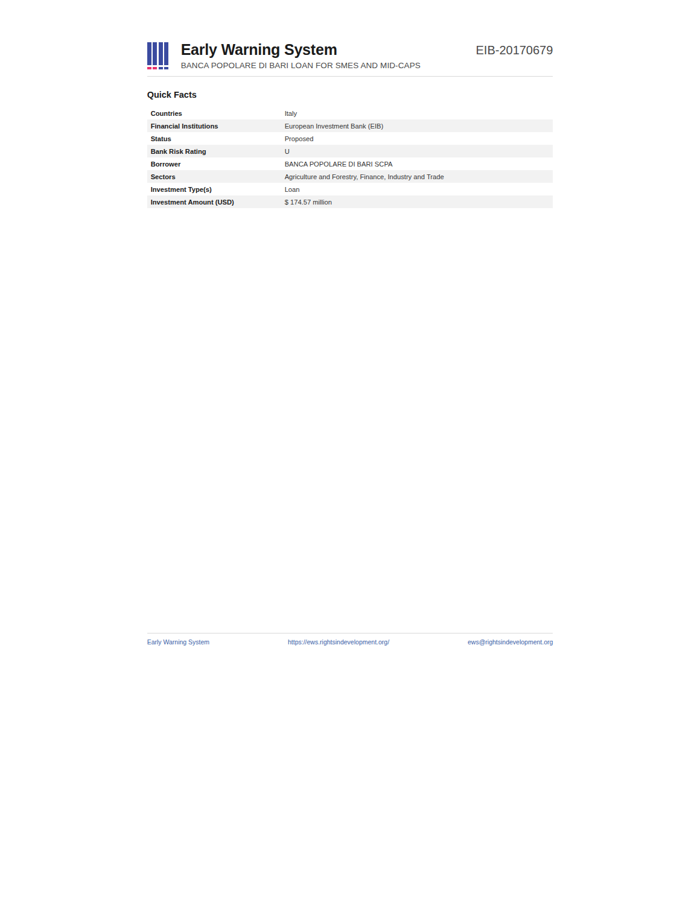Early Warning System
BANCA POPOLARE DI BARI LOAN FOR SMES AND MID-CAPS
EIB-20170679
Quick Facts
| Countries | Italy |
| Financial Institutions | European Investment Bank (EIB) |
| Status | Proposed |
| Bank Risk Rating | U |
| Borrower | BANCA POPOLARE DI BARI SCPA |
| Sectors | Agriculture and Forestry, Finance, Industry and Trade |
| Investment Type(s) | Loan |
| Investment Amount (USD) | $ 174.57 million |
Early Warning System
https://ews.rightsindevelopment.org/
ews@rightsindevelopment.org